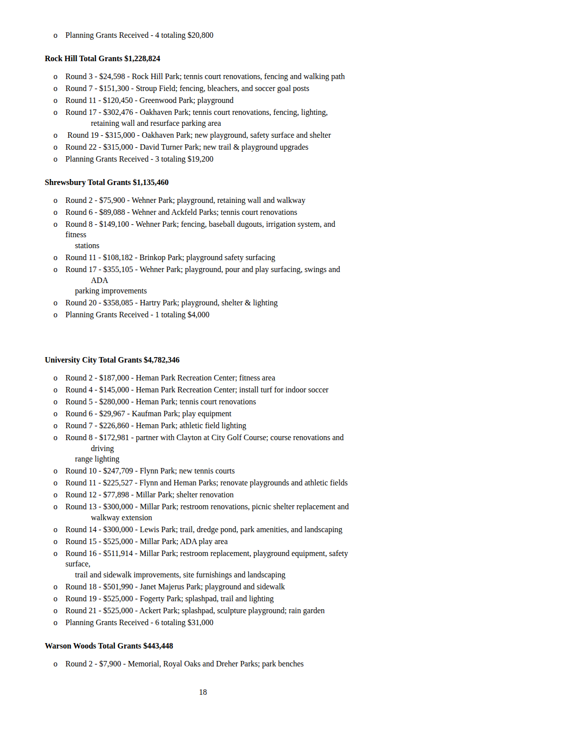Planning Grants Received - 4 totaling $20,800
Rock Hill Total Grants $1,228,824
Round 3 - $24,598 - Rock Hill Park; tennis court renovations, fencing and walking path
Round 7 - $151,300 - Stroup Field; fencing, bleachers, and soccer goal posts
Round 11 - $120,450 - Greenwood Park; playground
Round 17 - $302,476 - Oakhaven Park; tennis court renovations, fencing, lighting, retaining wall and resurface parking area
Round 19 - $315,000 - Oakhaven Park; new playground, safety surface and shelter
Round 22 - $315,000 - David Turner Park; new trail & playground upgrades
Planning Grants Received - 3 totaling $19,200
Shrewsbury Total Grants $1,135,460
Round 2 - $75,900 - Wehner Park; playground, retaining wall and walkway
Round 6 - $89,088 - Wehner and Ackfeld Parks; tennis court renovations
Round 8 - $149,100 - Wehner Park; fencing, baseball dugouts, irrigation system, and fitness stations
Round 11 - $108,182 - Brinkop Park; playground safety surfacing
Round 17 - $355,105 - Wehner Park; playground, pour and play surfacing, swings and ADA parking improvements
Round 20 - $358,085 - Hartry Park; playground, shelter & lighting
Planning Grants Received - 1 totaling $4,000
University City Total Grants $4,782,346
Round 2 - $187,000 - Heman Park Recreation Center; fitness area
Round 4 - $145,000 - Heman Park Recreation Center; install turf for indoor soccer
Round 5 - $280,000 - Heman Park; tennis court renovations
Round 6 - $29,967 - Kaufman Park; play equipment
Round 7 - $226,860 - Heman Park; athletic field lighting
Round 8 - $172,981 - partner with Clayton at City Golf Course; course renovations and driving range lighting
Round 10 - $247,709 - Flynn Park; new tennis courts
Round 11 - $225,527 - Flynn and Heman Parks; renovate playgrounds and athletic fields
Round 12 - $77,898 - Millar Park; shelter renovation
Round 13 - $300,000 - Millar Park; restroom renovations, picnic shelter replacement and walkway extension
Round 14 - $300,000 - Lewis Park; trail, dredge pond, park amenities, and landscaping
Round 15 - $525,000 - Millar Park; ADA play area
Round 16 - $511,914 - Millar Park; restroom replacement, playground equipment, safety surface, trail and sidewalk improvements, site furnishings and landscaping
Round 18 - $501,990 - Janet Majerus Park; playground and sidewalk
Round 19 - $525,000 - Fogerty Park; splashpad, trail and lighting
Round 21 - $525,000 - Ackert Park; splashpad, sculpture playground; rain garden
Planning Grants Received - 6 totaling $31,000
Warson Woods Total Grants $443,448
Round 2 - $7,900 - Memorial, Royal Oaks and Dreher Parks; park benches
18